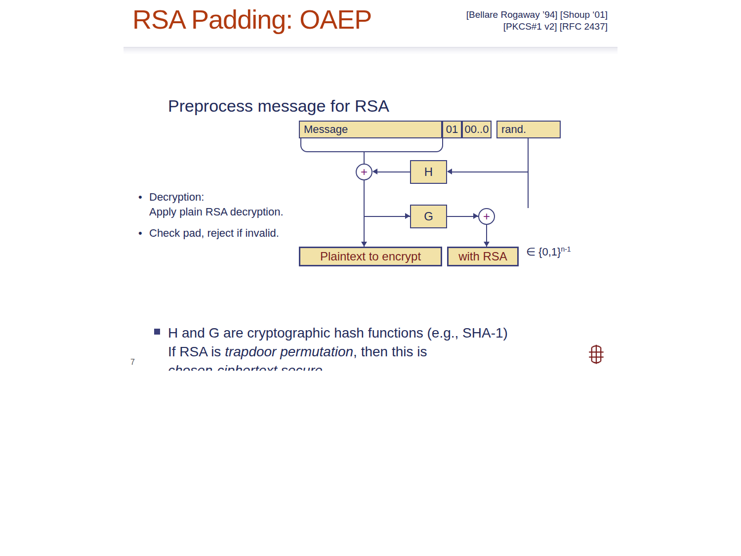RSA Padding: OAEP
[Bellare Rogaway ’94] [Shoup ‘01]
[PKCS#1 v2] [RFC 2437]
Preprocess message for RSA
Message
01
00..0
rand.
+
+
H
G
Plaintext to encrypt
with RSA
∈ {0,1}n-1
Decryption:
Apply plain RSA decryption.
Check pad, reject if invalid.
H and G are cryptographic hash functions (e.g., SHA-1)
If RSA is trapdoor permutation, then this is
chosen-ciphertext secure (if H,G “behave like random oracles”)
7